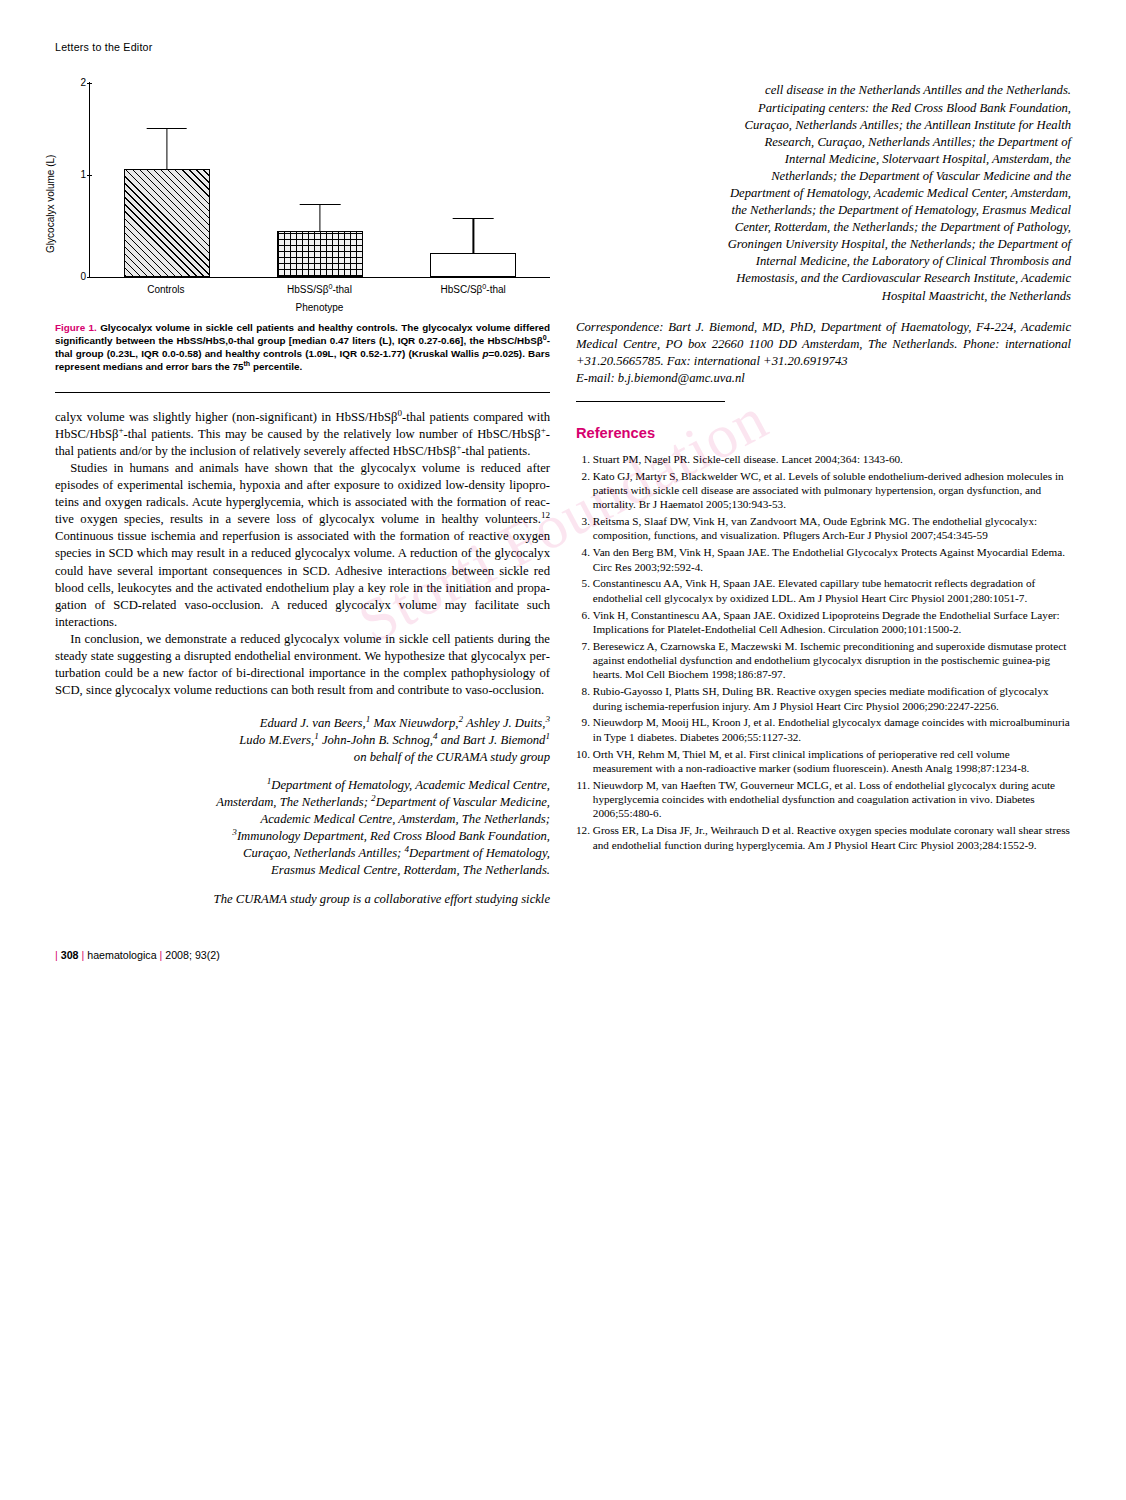Letters to the Editor
Glycocalyx volume (L)
2
1
0
Controls HbSS/Sβ0-thal HbSC/Sβ0-thal
Phenotype
Figure 1. Glycocalyx volume in sickle cell patients and healthy controls. The glycocalyx volume differed significantly between the HbSS/HbS,0-thal group [median 0.47 liters (L), IQR 0.27-0.66], the HbSC/HbSβ0-thal group (0.23L, IQR 0.0-0.58) and healthy controls (1.09L, IQR 0.52-1.77) (Kruskal Wallis p=0.025). Bars represent medians and error bars the 75th percentile.
calyx volume was slightly higher (non-significant) in HbSS/HbSβ0-thal patients compared with HbSC/HbSβ+-thal patients. This may be caused by the relatively low number of HbSC/HbSβ+-thal patients and/or by the inclusion of relatively severely affected HbSC/HbSβ+-thal patients.
Studies in humans and animals have shown that the glycocalyx volume is reduced after episodes of experimental ischemia, hypoxia and after exposure to oxidized low-density lipoproteins and oxygen radicals. Acute hyperglycemia, which is associated with the formation of reactive oxygen species, results in a severe loss of glycocalyx volume in healthy volunteers.12 Continuous tissue ischemia and reperfusion is associated with the formation of reactive oxygen species in SCD which may result in a reduced glycocalyx volume. A reduction of the glycocalyx could have several important consequences in SCD. Adhesive interactions between sickle red blood cells, leukocytes and the activated endothelium play a key role in the initiation and propagation of SCD-related vaso-occlusion. A reduced glycocalyx volume may facilitate such interactions.
In conclusion, we demonstrate a reduced glycocalyx volume in sickle cell patients during the steady state suggesting a disrupted endothelial environment. We hypothesize that glycocalyx perturbation could be a new factor of bi-directional importance in the complex pathophysiology of SCD, since glycocalyx volume reductions can both result from and contribute to vaso-occlusion.
Eduard J. van Beers,1 Max Nieuwdorp,2 Ashley J. Duits,3
Ludo M.Evers,1 John-John B. Schnog,4 and Bart J. Biemond1
on behalf of the CURAMA study group
1Department of Hematology, Academic Medical Centre,
Amsterdam, The Netherlands; 2Department of Vascular Medicine,
Academic Medical Centre, Amsterdam, The Netherlands;
3Immunology Department, Red Cross Blood Bank Foundation,
Curaçao, Netherlands Antilles; 4Department of Hematology,
Erasmus Medical Centre, Rotterdam, The Netherlands.
The CURAMA study group is a collaborative effort studying sickle
cell disease in the Netherlands Antilles and the Netherlands.
Participating centers: the Red Cross Blood Bank Foundation,
Curaçao, Netherlands Antilles; the Antillean Institute for Health
Research, Curaçao, Netherlands Antilles; the Department of
Internal Medicine, Slotervaart Hospital, Amsterdam, the
Netherlands; the Department of Vascular Medicine and the
Department of Hematology, Academic Medical Center, Amsterdam,
the Netherlands; the Department of Hematology, Erasmus Medical
Center, Rotterdam, the Netherlands; the Department of Pathology,
Groningen University Hospital, the Netherlands; the Department of
Internal Medicine, the Laboratory of Clinical Thrombosis and
Hemostasis, and the Cardiovascular Research Institute, Academic
Hospital Maastricht, the Netherlands
Correspondence: Bart J. Biemond, MD, PhD, Department of Haematology, F4-224, Academic Medical Centre, PO box 22660 1100 DD Amsterdam, The Netherlands. Phone: international +31.20.5665785. Fax: international +31.20.6919743
E-mail: b.j.biemond@amc.uva.nl
References
Stuart PM, Nagel PR. Sickle-cell disease. Lancet 2004;364: 1343-60.
Kato GJ, Martyr S, Blackwelder WC, et al. Levels of soluble endothelium-derived adhesion molecules in patients with sickle cell disease are associated with pulmonary hypertension, organ dysfunction, and mortality. Br J Haematol 2005;130:943-53.
Reitsma S, Slaaf DW, Vink H, van Zandvoort MA, Oude Egbrink MG. The endothelial glycocalyx: composition, functions, and visualization. Pflugers Arch-Eur J Physiol 2007;454:345-59
Van den Berg BM, Vink H, Spaan JAE. The Endothelial Glycocalyx Protects Against Myocardial Edema. Circ Res 2003;92:592-4.
Constantinescu AA, Vink H, Spaan JAE. Elevated capillary tube hematocrit reflects degradation of endothelial cell glycocalyx by oxidized LDL. Am J Physiol Heart Circ Physiol 2001;280:1051-7.
Vink H, Constantinescu AA, Spaan JAE. Oxidized Lipoproteins Degrade the Endothelial Surface Layer: Implications for Platelet-Endothelial Cell Adhesion. Circulation 2000;101:1500-2.
Beresewicz A, Czarnowska E, Maczewski M. Ischemic preconditioning and superoxide dismutase protect against endothelial dysfunction and endothelium glycocalyx disruption in the postischemic guinea-pig hearts. Mol Cell Biochem 1998;186:87-97.
Rubio-Gayosso I, Platts SH, Duling BR. Reactive oxygen species mediate modification of glycocalyx during ischemia-reperfusion injury. Am J Physiol Heart Circ Physiol 2006;290:2247-2256.
Nieuwdorp M, Mooij HL, Kroon J, et al. Endothelial glycocalyx damage coincides with microalbuminuria in Type 1 diabetes. Diabetes 2006;55:1127-32.
Orth VH, Rehm M, Thiel M, et al. First clinical implications of perioperative red cell volume measurement with a non-radioactive marker (sodium fluorescein). Anesth Analg 1998;87:1234-8.
Nieuwdorp M, van Haeften TW, Gouverneur MCLG, et al. Loss of endothelial glycocalyx during acute hyperglycemia coincides with endothelial dysfunction and coagulation activation in vivo. Diabetes 2006;55:480-6.
Gross ER, La Disa JF, Jr., Weihrauch D et al. Reactive oxygen species modulate coronary wall shear stress and endothelial function during hyperglycemia. Am J Physiol Heart Circ Physiol 2003;284:1552-9.
Storti Foundation
| 308 | haematologica | 2008; 93(2)